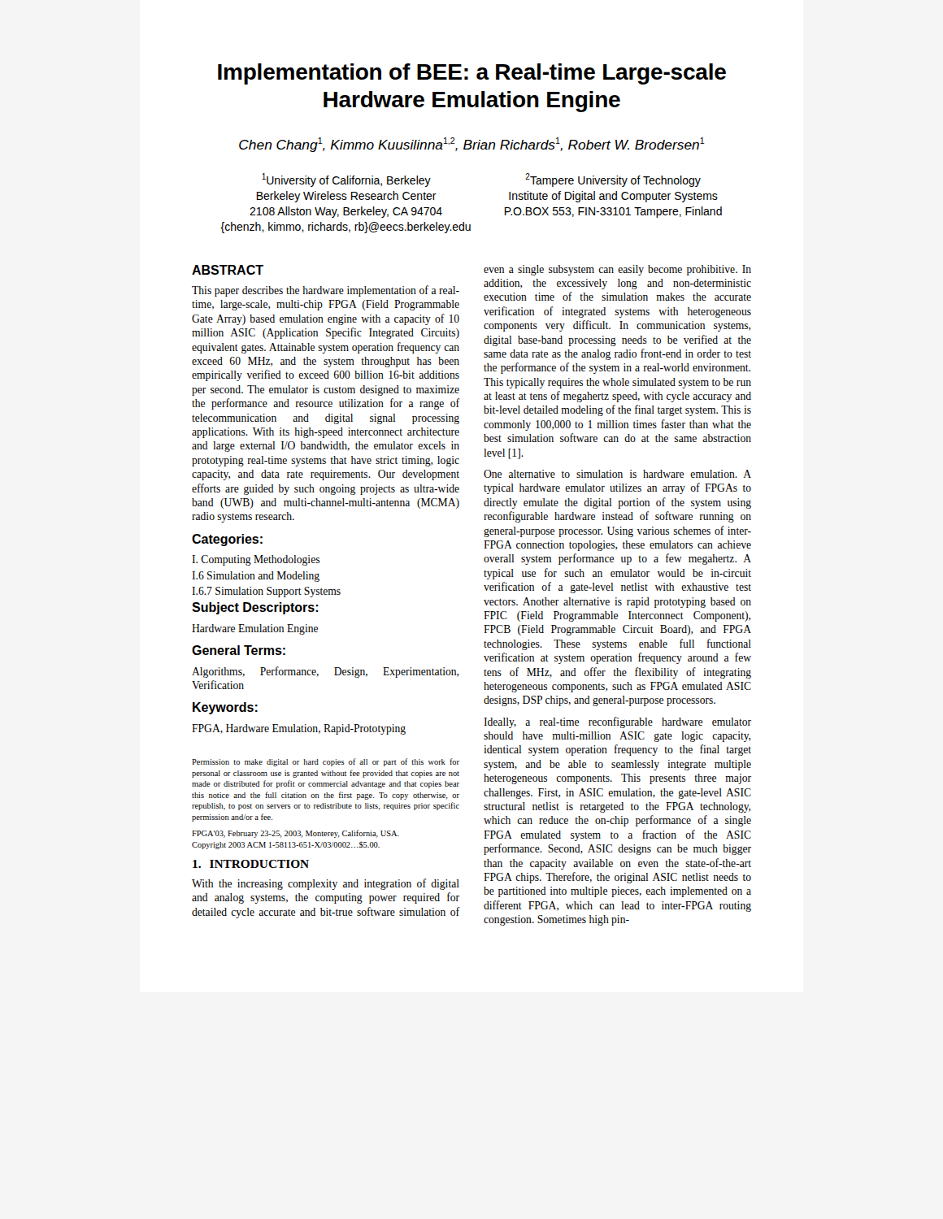Implementation of BEE: a Real-time Large-scale
Hardware Emulation Engine
Chen Chang1, Kimmo Kuusilinna1,2, Brian Richards1, Robert W. Brodersen1
1University of California, Berkeley
Berkeley Wireless Research Center
2108 Allston Way, Berkeley, CA 94704
{chenzh, kimmo, richards, rb}@eecs.berkeley.edu
2Tampere University of Technology
Institute of Digital and Computer Systems
P.O.BOX 553, FIN-33101 Tampere, Finland
ABSTRACT
This paper describes the hardware implementation of a real-time, large-scale, multi-chip FPGA (Field Programmable Gate Array) based emulation engine with a capacity of 10 million ASIC (Application Specific Integrated Circuits) equivalent gates. Attainable system operation frequency can exceed 60 MHz, and the system throughput has been empirically verified to exceed 600 billion 16-bit additions per second. The emulator is custom designed to maximize the performance and resource utilization for a range of telecommunication and digital signal processing applications. With its high-speed interconnect architecture and large external I/O bandwidth, the emulator excels in prototyping real-time systems that have strict timing, logic capacity, and data rate requirements. Our development efforts are guided by such ongoing projects as ultra-wide band (UWB) and multi-channel-multi-antenna (MCMA) radio systems research.
Categories:
I. Computing Methodologies
I.6 Simulation and Modeling
I.6.7 Simulation Support Systems
Subject Descriptors:
Hardware Emulation Engine
General Terms:
Algorithms, Performance, Design, Experimentation, Verification
Keywords:
FPGA, Hardware Emulation, Rapid-Prototyping
Permission to make digital or hard copies of all or part of this work for personal or classroom use is granted without fee provided that copies are not made or distributed for profit or commercial advantage and that copies bear this notice and the full citation on the first page. To copy otherwise, or republish, to post on servers or to redistribute to lists, requires prior specific permission and/or a fee.
FPGA'03, February 23-25, 2003, Monterey, California, USA.
Copyright 2003 ACM 1-58113-651-X/03/0002…$5.00.
1. INTRODUCTION
With the increasing complexity and integration of digital and analog systems, the computing power required for detailed cycle accurate and bit-true software simulation of even a single subsystem can easily become prohibitive. In addition, the excessively long and non-deterministic execution time of the simulation makes the accurate verification of integrated systems with heterogeneous components very difficult. In communication systems, digital base-band processing needs to be verified at the same data rate as the analog radio front-end in order to test the performance of the system in a real-world environment. This typically requires the whole simulated system to be run at least at tens of megahertz speed, with cycle accuracy and bit-level detailed modeling of the final target system. This is commonly 100,000 to 1 million times faster than what the best simulation software can do at the same abstraction level [1].
One alternative to simulation is hardware emulation. A typical hardware emulator utilizes an array of FPGAs to directly emulate the digital portion of the system using reconfigurable hardware instead of software running on general-purpose processor. Using various schemes of inter-FPGA connection topologies, these emulators can achieve overall system performance up to a few megahertz. A typical use for such an emulator would be in-circuit verification of a gate-level netlist with exhaustive test vectors. Another alternative is rapid prototyping based on FPIC (Field Programmable Interconnect Component), FPCB (Field Programmable Circuit Board), and FPGA technologies. These systems enable full functional verification at system operation frequency around a few tens of MHz, and offer the flexibility of integrating heterogeneous components, such as FPGA emulated ASIC designs, DSP chips, and general-purpose processors.
Ideally, a real-time reconfigurable hardware emulator should have multi-million ASIC gate logic capacity, identical system operation frequency to the final target system, and be able to seamlessly integrate multiple heterogeneous components. This presents three major challenges. First, in ASIC emulation, the gate-level ASIC structural netlist is retargeted to the FPGA technology, which can reduce the on-chip performance of a single FPGA emulated system to a fraction of the ASIC performance. Second, ASIC designs can be much bigger than the capacity available on even the state-of-the-art FPGA chips. Therefore, the original ASIC netlist needs to be partitioned into multiple pieces, each implemented on a different FPGA, which can lead to inter-FPGA routing congestion. Sometimes high pin-